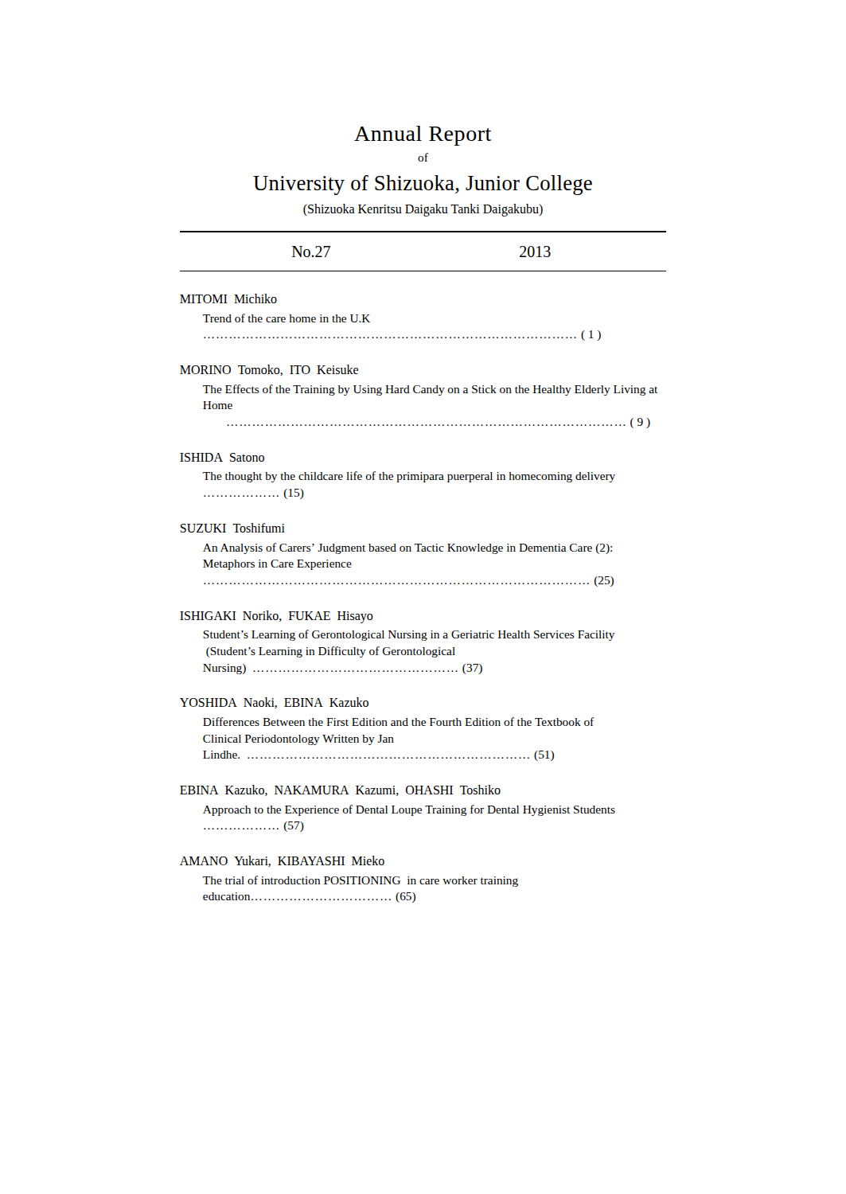Annual Report
of
University of Shizuoka, Junior College
(Shizuoka Kenritsu Daigaku Tanki Daigakubu)
No.27
2013
MITOMI Michiko
Trend of the care home in the U.K …………………………………………………………………………… ( 1 )
MORINO Tomoko, ITO Keisuke
The Effects of the Training by Using Hard Candy on a Stick on the Healthy Elderly Living at Home ………………………………………………………………………………… ( 9 )
ISHIDA Satono
The thought by the childcare life of the primipara puerperal in homecoming delivery ……………… (15)
SUZUKI Toshifumi
An Analysis of Carers’ Judgment based on Tactic Knowledge in Dementia Care (2): Metaphors in Care Experience ……………………………………………………………………………… (25)
ISHIGAKI Noriko, FUKAE Hisayo
Student’s Learning of Gerontological Nursing in a Geriatric Health Services Facility (Student’s Learning in Difficulty of Gerontological Nursing) ………………………………………… (37)
YOSHIDA Naoki, EBINA Kazuko
Differences Between the First Edition and the Fourth Edition of the Textbook of Clinical Periodontology Written by Jan Lindhe. ………………………………………………………… (51)
EBINA Kazuko, NAKAMURA Kazumi, OHASHI Toshiko
Approach to the Experience of Dental Loupe Training for Dental Hygienist Students ……………… (57)
AMANO Yukari, KIBAYASHI Mieko
The trial of introduction POSITIONING in care worker training education…………………………… (65)